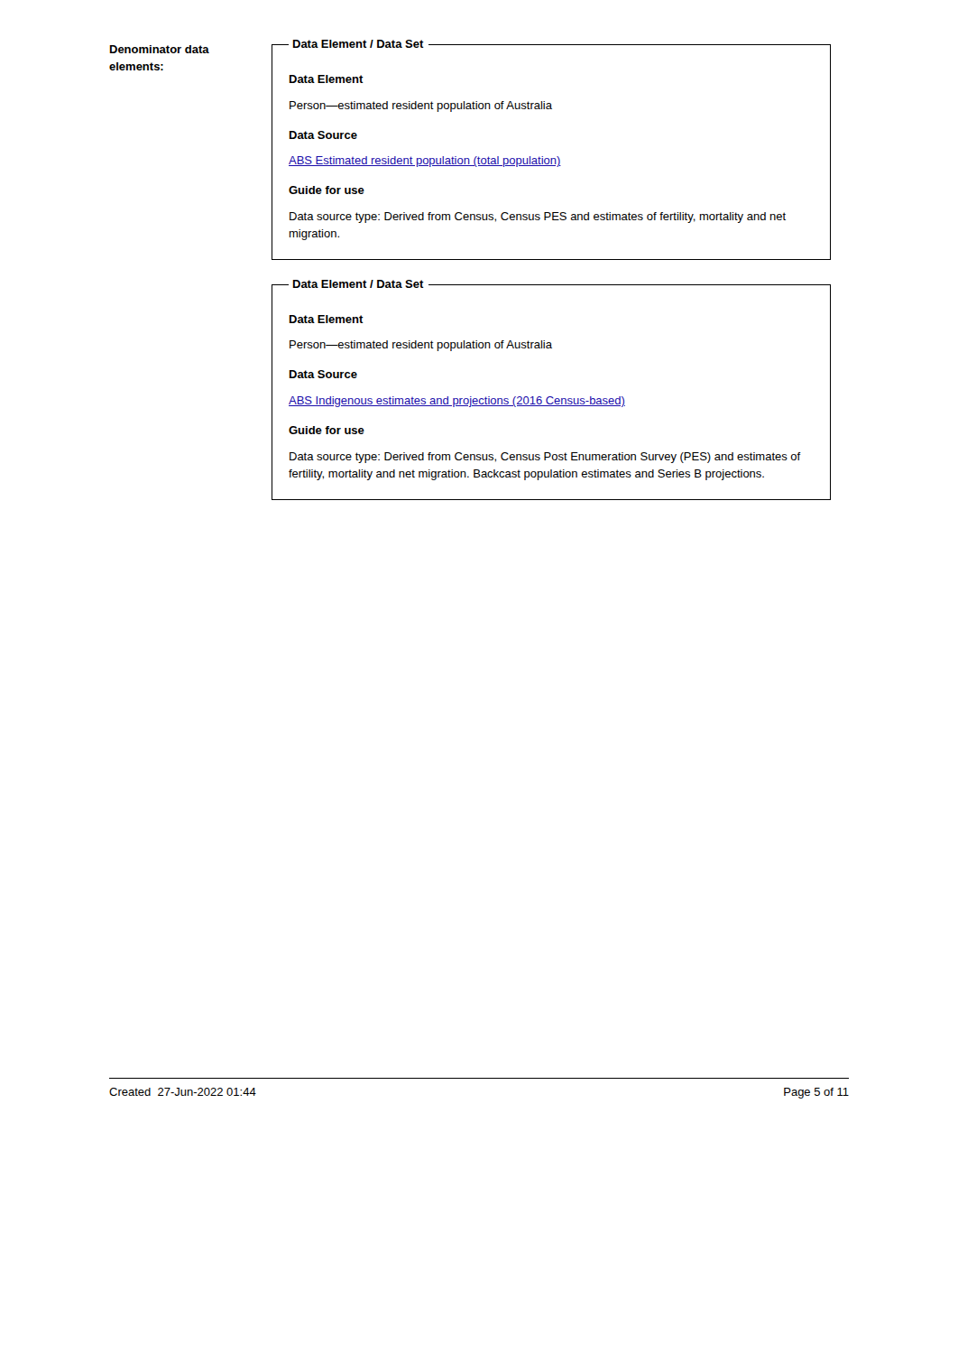Denominator data elements:
Data Element / Data Set
Data Element
Person—estimated resident population of Australia
Data Source
ABS Estimated resident population (total population)
Guide for use
Data source type: Derived from Census, Census PES and estimates of fertility, mortality and net migration.
Data Element / Data Set
Data Element
Person—estimated resident population of Australia
Data Source
ABS Indigenous estimates and projections (2016 Census-based)
Guide for use
Data source type: Derived from Census, Census Post Enumeration Survey (PES) and estimates of fertility, mortality and net migration. Backcast population estimates and Series B projections.
Created 27-Jun-2022 01:44 Page 5 of 11